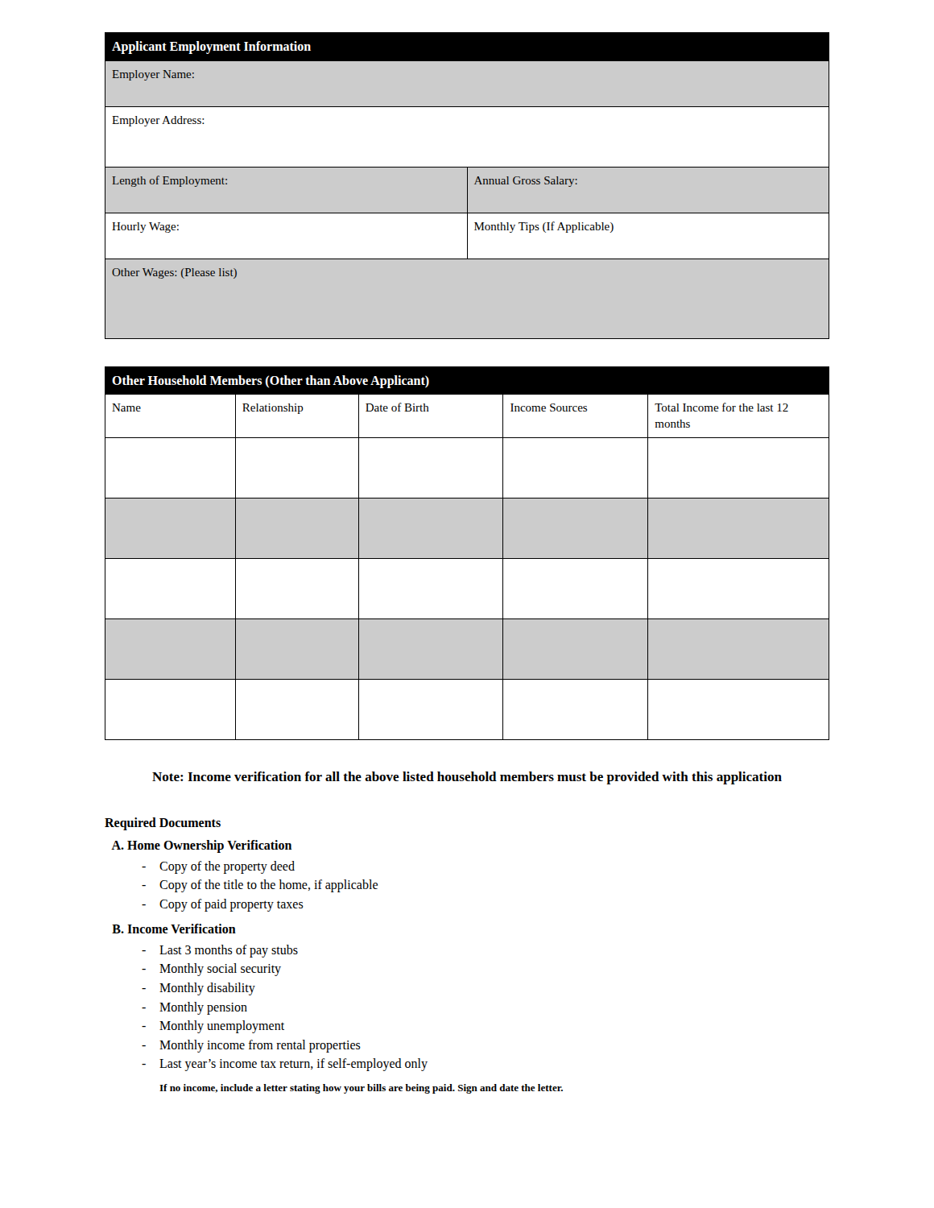| Applicant Employment Information |
| --- |
| Employer Name: |
| Employer Address: |
| Length of Employment: | Annual Gross Salary: |
| Hourly Wage: | Monthly Tips (If Applicable) |
| Other Wages: (Please list) |
| Other Household Members (Other than Above Applicant) |
| --- |
| Name | Relationship | Date of Birth | Income Sources | Total Income for the last 12 months |
Note: Income verification for all the above listed household members must be provided with this application
Required Documents
Home Ownership Verification
Copy of the property deed
Copy of the title to the home, if applicable
Copy of paid property taxes
Income Verification
Last 3 months of pay stubs
Monthly social security
Monthly disability
Monthly pension
Monthly unemployment
Monthly income from rental properties
Last year’s income tax return, if self-employed only
If no income, include a letter stating how your bills are being paid. Sign and date the letter.